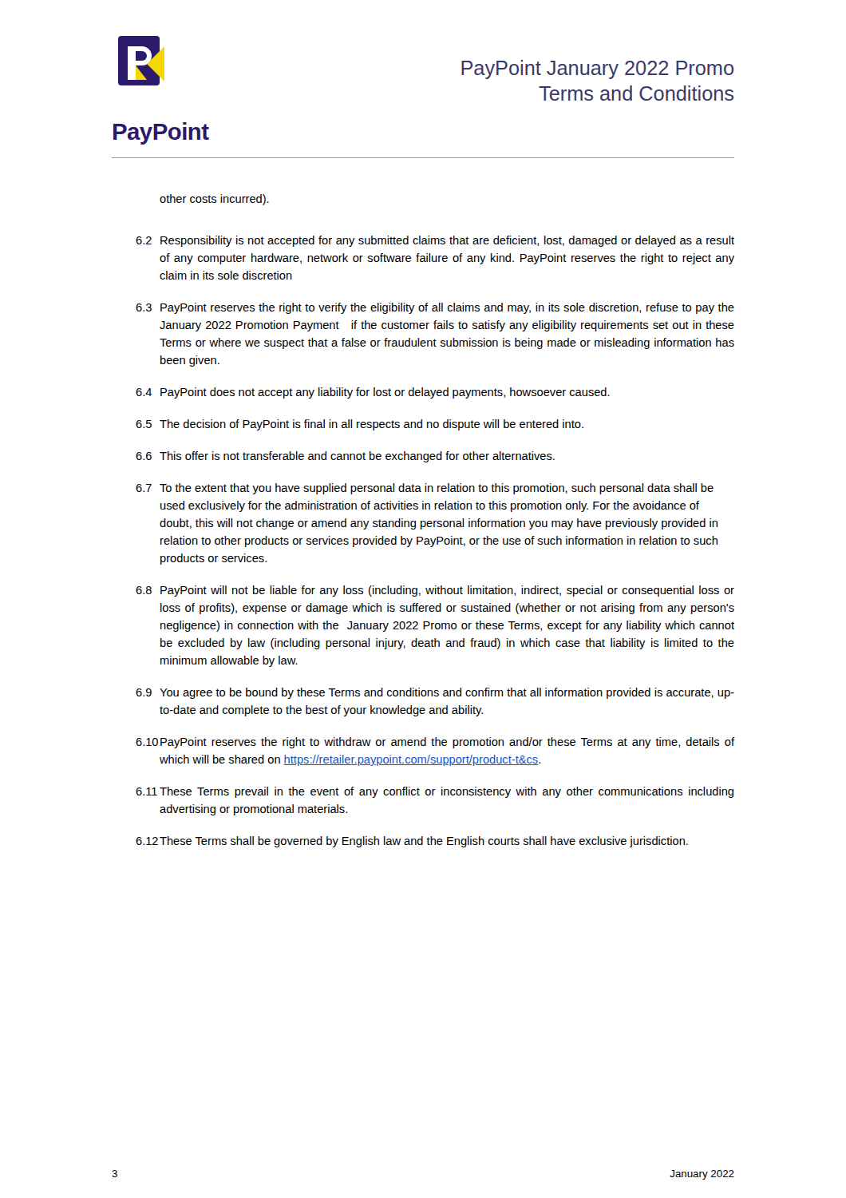PayPoint
PayPoint January 2022 Promo
Terms and Conditions
other costs incurred).
6.2 Responsibility is not accepted for any submitted claims that are deficient, lost, damaged or delayed as a result of any computer hardware, network or software failure of any kind. PayPoint reserves the right to reject any claim in its sole discretion
6.3 PayPoint reserves the right to verify the eligibility of all claims and may, in its sole discretion, refuse to pay the January 2022 Promotion Payment if the customer fails to satisfy any eligibility requirements set out in these Terms or where we suspect that a false or fraudulent submission is being made or misleading information has been given.
6.4 PayPoint does not accept any liability for lost or delayed payments, howsoever caused.
6.5 The decision of PayPoint is final in all respects and no dispute will be entered into.
6.6 This offer is not transferable and cannot be exchanged for other alternatives.
6.7 To the extent that you have supplied personal data in relation to this promotion, such personal data shall be used exclusively for the administration of activities in relation to this promotion only. For the avoidance of doubt, this will not change or amend any standing personal information you may have previously provided in relation to other products or services provided by PayPoint, or the use of such information in relation to such products or services.
6.8 PayPoint will not be liable for any loss (including, without limitation, indirect, special or consequential loss or loss of profits), expense or damage which is suffered or sustained (whether or not arising from any person's negligence) in connection with the January 2022 Promo or these Terms, except for any liability which cannot be excluded by law (including personal injury, death and fraud) in which case that liability is limited to the minimum allowable by law.
6.9 You agree to be bound by these Terms and conditions and confirm that all information provided is accurate, up-to-date and complete to the best of your knowledge and ability.
6.10 PayPoint reserves the right to withdraw or amend the promotion and/or these Terms at any time, details of which will be shared on https://retailer.paypoint.com/support/product-t&cs.
6.11 These Terms prevail in the event of any conflict or inconsistency with any other communications including advertising or promotional materials.
6.12 These Terms shall be governed by English law and the English courts shall have exclusive jurisdiction.
3 January 2022